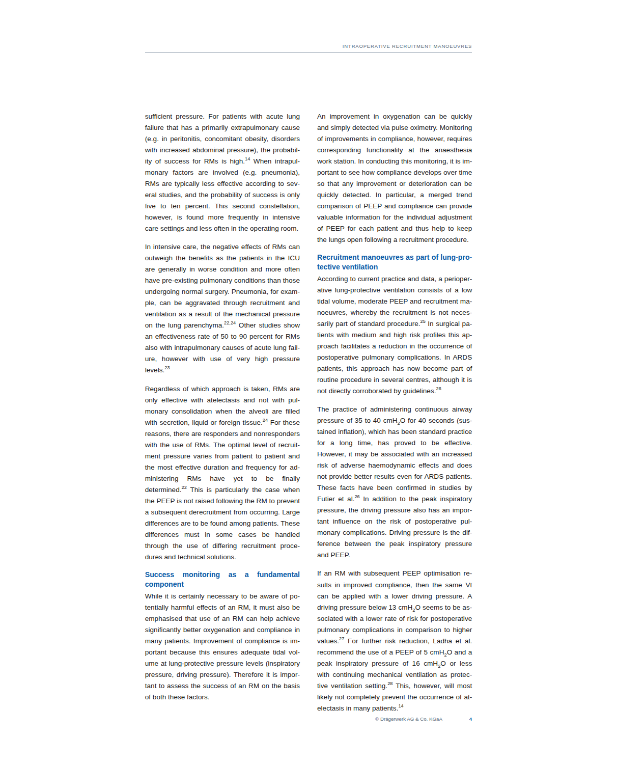Intraoperative recruitment manoeuvres
sufficient pressure. For patients with acute lung failure that has a primarily extrapulmonary cause (e.g. in peritonitis, concomitant obesity, disorders with increased abdominal pressure), the probability of success for RMs is high.14 When intrapulmonary factors are involved (e.g. pneumonia), RMs are typically less effective according to several studies, and the probability of success is only five to ten percent. This second constellation, however, is found more frequently in intensive care settings and less often in the operating room.
In intensive care, the negative effects of RMs can outweigh the benefits as the patients in the ICU are generally in worse condition and more often have pre-existing pulmonary conditions than those undergoing normal surgery. Pneumonia, for example, can be aggravated through recruitment and ventilation as a result of the mechanical pressure on the lung parenchyma.22,24 Other studies show an effectiveness rate of 50 to 90 percent for RMs also with intrapulmonary causes of acute lung failure, however with use of very high pressure levels.23
Regardless of which approach is taken, RMs are only effective with atelectasis and not with pulmonary consolidation when the alveoli are filled with secretion, liquid or foreign tissue.24 For these reasons, there are responders and nonresponders with the use of RMs. The optimal level of recruitment pressure varies from patient to patient and the most effective duration and frequency for administering RMs have yet to be finally determined.22 This is particularly the case when the PEEP is not raised following the RM to prevent a subsequent derecruitment from occurring. Large differences are to be found among patients. These differences must in some cases be handled through the use of differing recruitment procedures and technical solutions.
Success monitoring as a fundamental component
While it is certainly necessary to be aware of potentially harmful effects of an RM, it must also be emphasised that use of an RM can help achieve significantly better oxygenation and compliance in many patients. Improvement of compliance is important because this ensures adequate tidal volume at lung-protective pressure levels (inspiratory pressure, driving pressure). Therefore it is important to assess the success of an RM on the basis of both these factors.
An improvement in oxygenation can be quickly and simply detected via pulse oximetry. Monitoring of improvements in compliance, however, requires corresponding functionality at the anaesthesia work station. In conducting this monitoring, it is important to see how compliance develops over time so that any improvement or deterioration can be quickly detected. In particular, a merged trend comparison of PEEP and compliance can provide valuable information for the individual adjustment of PEEP for each patient and thus help to keep the lungs open following a recruitment procedure.
Recruitment manoeuvres as part of lung-protective ventilation
According to current practice and data, a perioperative lung-protective ventilation consists of a low tidal volume, moderate PEEP and recruitment manoeuvres, whereby the recruitment is not necessarily part of standard procedure.25 In surgical patients with medium and high risk profiles this approach facilitates a reduction in the occurrence of postoperative pulmonary complications. In ARDS patients, this approach has now become part of routine procedure in several centres, although it is not directly corroborated by guidelines.26
The practice of administering continuous airway pressure of 35 to 40 cmH2O for 40 seconds (sustained inflation), which has been standard practice for a long time, has proved to be effective. However, it may be associated with an increased risk of adverse haemodynamic effects and does not provide better results even for ARDS patients. These facts have been confirmed in studies by Futier et al.26 In addition to the peak inspiratory pressure, the driving pressure also has an important influence on the risk of postoperative pulmonary complications. Driving pressure is the difference between the peak inspiratory pressure and PEEP.
If an RM with subsequent PEEP optimisation results in improved compliance, then the same Vt can be applied with a lower driving pressure. A driving pressure below 13 cmH2O seems to be associated with a lower rate of risk for postoperative pulmonary complications in comparison to higher values.27 For further risk reduction, Ladha et al. recommend the use of a PEEP of 5 cmH2O and a peak inspiratory pressure of 16 cmH2O or less with continuing mechanical ventilation as protective ventilation setting.28 This, however, will most likely not completely prevent the occurrence of atelectasis in many patients.14
© Drägerwerk AG & Co. KGaA 4